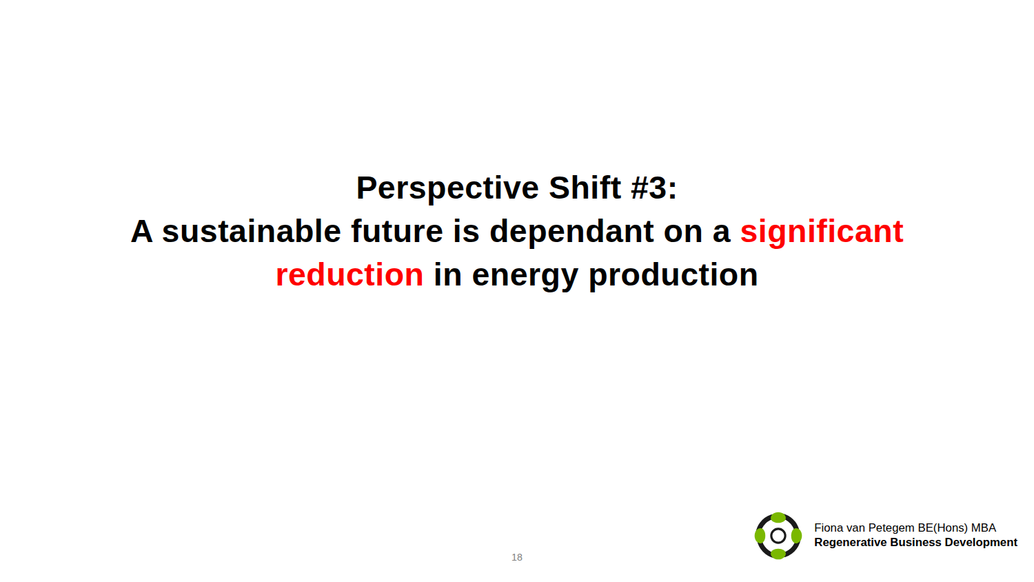Perspective Shift #3:
A sustainable future is dependant on a significant reduction in energy production
18
Fiona van Petegem BE(Hons) MBA Regenerative Business Development